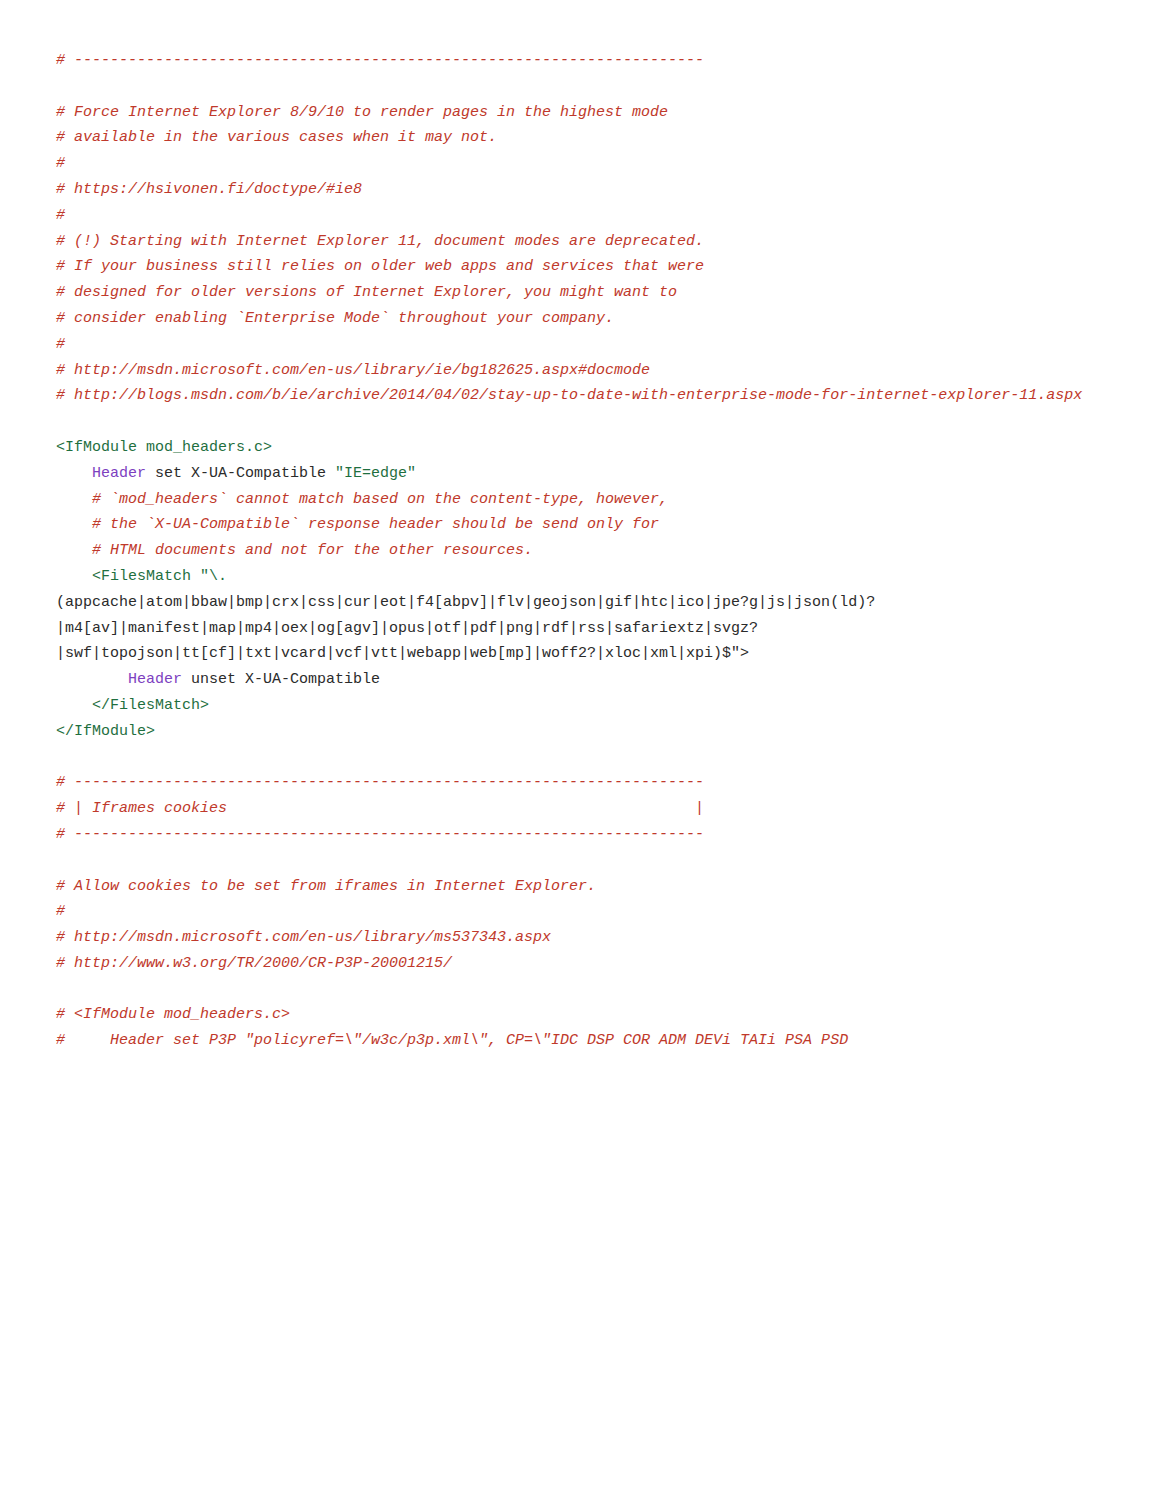# ----------------------------------------------------------------------

# Force Internet Explorer 8/9/10 to render pages in the highest mode
# available in the various cases when it may not.
#
# https://hsivonen.fi/doctype/#ie8
#
# (!) Starting with Internet Explorer 11, document modes are deprecated.
# If your business still relies on older web apps and services that were
# designed for older versions of Internet Explorer, you might want to
# consider enabling `Enterprise Mode` throughout your company.
#
# http://msdn.microsoft.com/en-us/library/ie/bg182625.aspx#docmode
# http://blogs.msdn.com/b/ie/archive/2014/04/02/stay-up-to-date-with-enterprise-mode-for-internet-explorer-11.aspx

<IfModule mod_headers.c>
    Header set X-UA-Compatible "IE=edge"
    # `mod_headers` cannot match based on the content-type, however,
    # the `X-UA-Compatible` response header should be send only for
    # HTML documents and not for the other resources.
    <FilesMatch "\.
(appcache|atom|bbaw|bmp|crx|css|cur|eot|f4[abpv]|flv|geojson|gif|htc|ico|jpe?g|js|json(ld)?|m4[av]|manifest|map|mp4|oex|og[agv]|opus|otf|pdf|png|rdf|rss|safariextz|svgz?|swf|topojson|tt[cf]|txt|vcard|vcf|vtt|webapp|web[mp]|woff2?|xloc|xml|xpi)$">
        Header unset X-UA-Compatible
    </FilesMatch>
</IfModule>

# ----------------------------------------------------------------------
# | Iframes cookies                                                    |
# ----------------------------------------------------------------------

# Allow cookies to be set from iframes in Internet Explorer.
#
# http://msdn.microsoft.com/en-us/library/ms537343.aspx
# http://www.w3.org/TR/2000/CR-P3P-20001215/

# <IfModule mod_headers.c>
#     Header set P3P "policyref=\"/w3c/p3p.xml\", CP=\"IDC DSP COR ADM DEVi TAIi PSA PSD